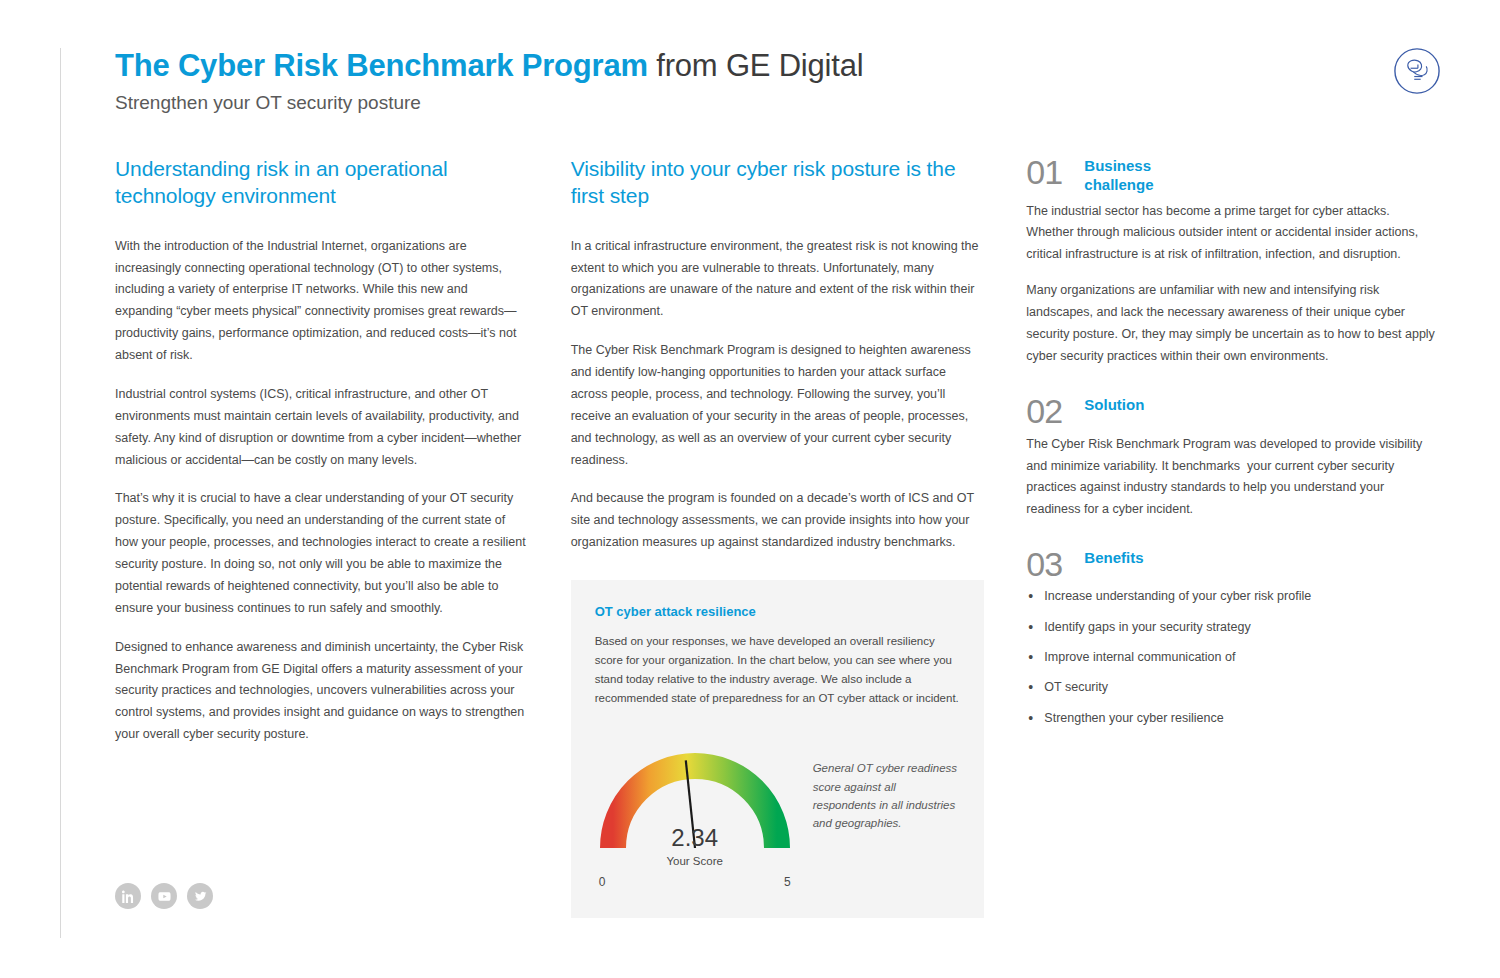The Cyber Risk Benchmark Program from GE Digital
Strengthen your OT security posture
Understanding risk in an operational technology environment
With the introduction of the Industrial Internet, organizations are increasingly connecting operational technology (OT) to other systems, including a variety of enterprise IT networks. While this new and expanding “cyber meets physical” connectivity promises great rewards—productivity gains, performance optimization, and reduced costs—it’s not absent of risk.
Industrial control systems (ICS), critical infrastructure, and other OT environments must maintain certain levels of availability, productivity, and safety. Any kind of disruption or downtime from a cyber incident—whether malicious or accidental—can be costly on many levels.
That’s why it is crucial to have a clear understanding of your OT security posture. Specifically, you need an understanding of the current state of how your people, processes, and technologies interact to create a resilient security posture. In doing so, not only will you be able to maximize the potential rewards of heightened connectivity, but you’ll also be able to ensure your business continues to run safely and smoothly.
Designed to enhance awareness and diminish uncertainty, the Cyber Risk Benchmark Program from GE Digital offers a maturity assessment of your security practices and technologies, uncovers vulnerabilities across your control systems, and provides insight and guidance on ways to strengthen your overall cyber security posture.
Visibility into your cyber risk posture is the first step
In a critical infrastructure environment, the greatest risk is not knowing the extent to which you are vulnerable to threats. Unfortunately, many organizations are unaware of the nature and extent of the risk within their OT environment.
The Cyber Risk Benchmark Program is designed to heighten awareness and identify low-hanging opportunities to harden your attack surface across people, process, and technology. Following the survey, you’ll receive an evaluation of your security in the areas of people, processes, and technology, as well as an overview of your current cyber security readiness.
And because the program is founded on a decade’s worth of ICS and OT site and technology assessments, we can provide insights into how your organization measures up against standardized industry benchmarks.
OT cyber attack resilience
Based on your responses, we have developed an overall resiliency score for your organization. In the chart below, you can see where you stand today relative to the industry average. We also include a recommended state of preparedness for an OT cyber attack or incident.
2.34
Your Score
0 5
General OT cyber readiness score against all respondents in all industries and geographies.
01
Business
challenge
The industrial sector has become a prime target for cyber attacks. Whether through malicious outsider intent or accidental insider actions, critical infrastructure is at risk of infiltration, infection, and disruption.
Many organizations are unfamiliar with new and intensifying risk landscapes, and lack the necessary awareness of their unique cyber security posture. Or, they may simply be uncertain as to how to best apply cyber security practices within their own environments.
02
Solution
The Cyber Risk Benchmark Program was developed to provide visibility and minimize variability. It benchmarks your current cyber security practices against industry standards to help you understand your readiness for a cyber incident.
03
Benefits
Increase understanding of your cyber risk profile
Identify gaps in your security strategy
Improve internal communication of
OT security
Strengthen your cyber resilience